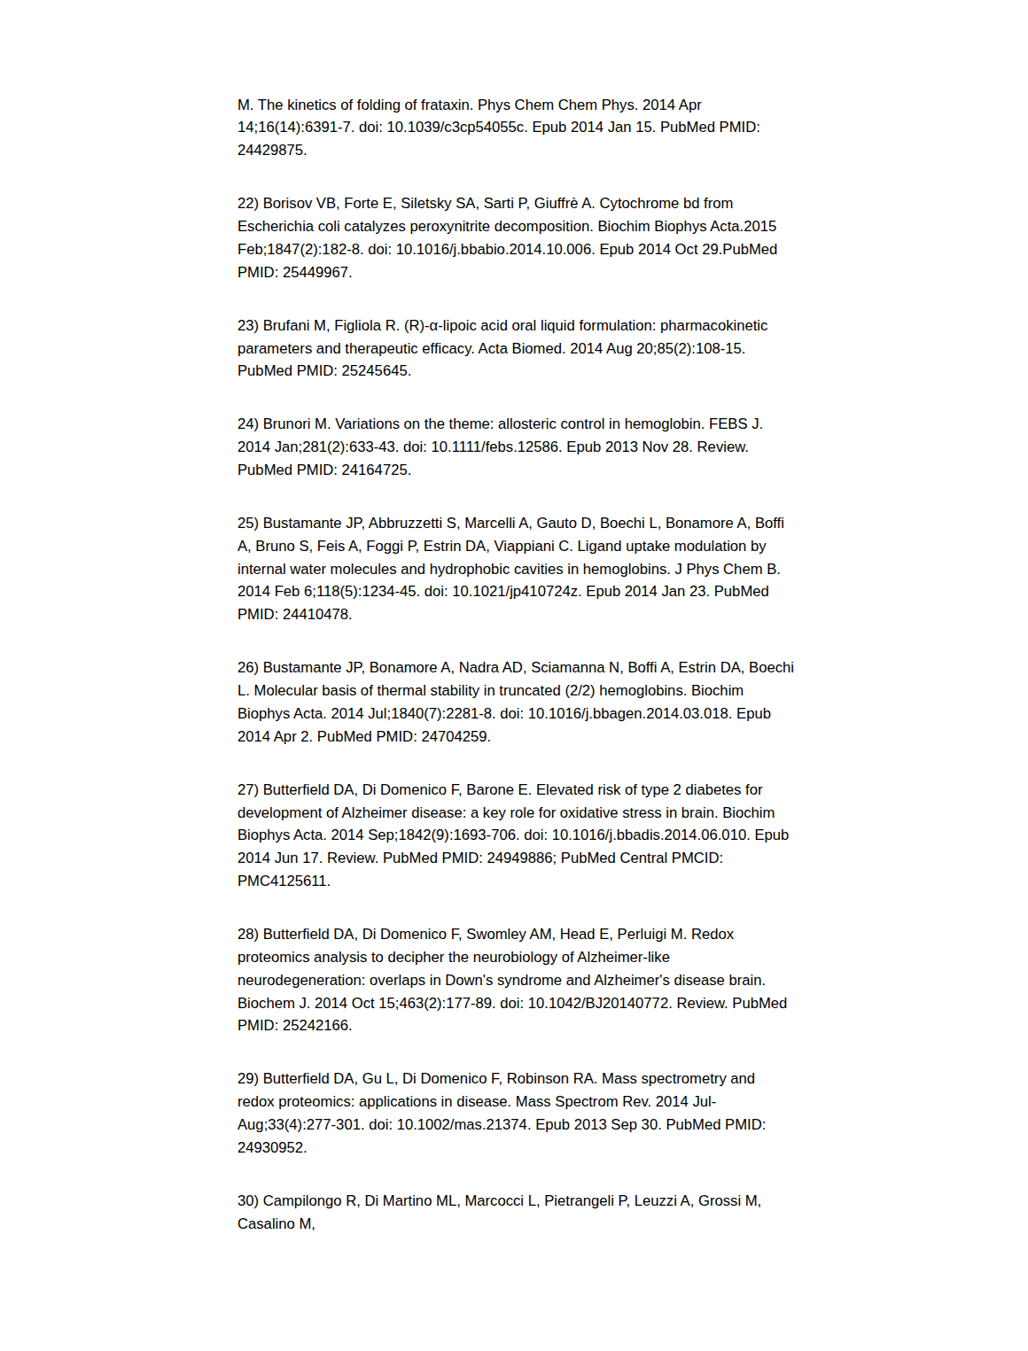M. The kinetics of folding of frataxin. Phys Chem Chem Phys. 2014 Apr 14;16(14):6391-7. doi: 10.1039/c3cp54055c. Epub 2014 Jan 15. PubMed PMID: 24429875.
22) Borisov VB, Forte E, Siletsky SA, Sarti P, Giuffrè A. Cytochrome bd from Escherichia coli catalyzes peroxynitrite decomposition. Biochim Biophys Acta.2015 Feb;1847(2):182-8. doi: 10.1016/j.bbabio.2014.10.006. Epub 2014 Oct 29.PubMed PMID: 25449967.
23) Brufani M, Figliola R. (R)-α-lipoic acid oral liquid formulation: pharmacokinetic parameters and therapeutic efficacy. Acta Biomed. 2014 Aug 20;85(2):108-15. PubMed PMID: 25245645.
24) Brunori M. Variations on the theme: allosteric control in hemoglobin. FEBS J. 2014 Jan;281(2):633-43. doi: 10.1111/febs.12586. Epub 2013 Nov 28. Review. PubMed PMID: 24164725.
25) Bustamante JP, Abbruzzetti S, Marcelli A, Gauto D, Boechi L, Bonamore A, Boffi A, Bruno S, Feis A, Foggi P, Estrin DA, Viappiani C. Ligand uptake modulation by internal water molecules and hydrophobic cavities in hemoglobins. J Phys Chem B. 2014 Feb 6;118(5):1234-45. doi: 10.1021/jp410724z. Epub 2014 Jan 23. PubMed PMID: 24410478.
26) Bustamante JP, Bonamore A, Nadra AD, Sciamanna N, Boffi A, Estrin DA, Boechi L. Molecular basis of thermal stability in truncated (2/2) hemoglobins. Biochim Biophys Acta. 2014 Jul;1840(7):2281-8. doi: 10.1016/j.bbagen.2014.03.018. Epub 2014 Apr 2. PubMed PMID: 24704259.
27) Butterfield DA, Di Domenico F, Barone E. Elevated risk of type 2 diabetes for development of Alzheimer disease: a key role for oxidative stress in brain. Biochim Biophys Acta. 2014 Sep;1842(9):1693-706. doi: 10.1016/j.bbadis.2014.06.010. Epub 2014 Jun 17. Review. PubMed PMID: 24949886; PubMed Central PMCID: PMC4125611.
28) Butterfield DA, Di Domenico F, Swomley AM, Head E, Perluigi M. Redox proteomics analysis to decipher the neurobiology of Alzheimer-like neurodegeneration: overlaps in Down's syndrome and Alzheimer's disease brain. Biochem J. 2014 Oct 15;463(2):177-89. doi: 10.1042/BJ20140772. Review. PubMed PMID: 25242166.
29) Butterfield DA, Gu L, Di Domenico F, Robinson RA. Mass spectrometry and redox proteomics: applications in disease. Mass Spectrom Rev. 2014 Jul-Aug;33(4):277-301. doi: 10.1002/mas.21374. Epub 2013 Sep 30. PubMed PMID: 24930952.
30) Campilongo R, Di Martino ML, Marcocci L, Pietrangeli P, Leuzzi A, Grossi M, Casalino M,